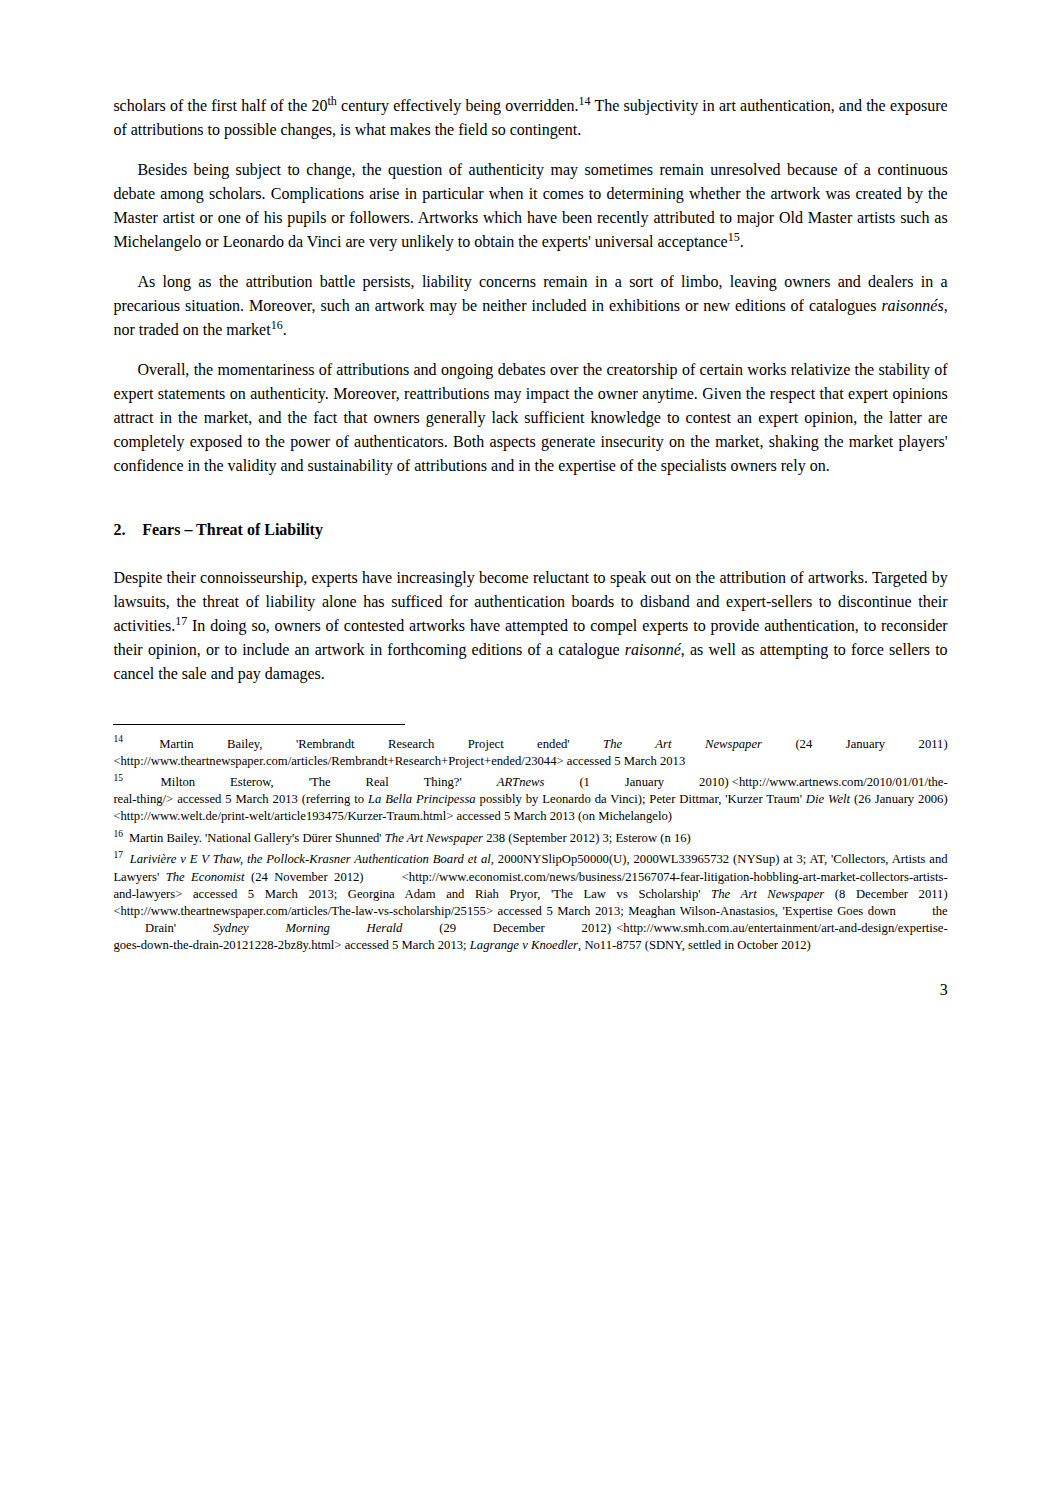scholars of the first half of the 20th century effectively being overridden.14 The subjectivity in art authentication, and the exposure of attributions to possible changes, is what makes the field so contingent.
Besides being subject to change, the question of authenticity may sometimes remain unresolved because of a continuous debate among scholars. Complications arise in particular when it comes to determining whether the artwork was created by the Master artist or one of his pupils or followers. Artworks which have been recently attributed to major Old Master artists such as Michelangelo or Leonardo da Vinci are very unlikely to obtain the experts' universal acceptance15.
As long as the attribution battle persists, liability concerns remain in a sort of limbo, leaving owners and dealers in a precarious situation. Moreover, such an artwork may be neither included in exhibitions or new editions of catalogues raisonnés, nor traded on the market16.
Overall, the momentariness of attributions and ongoing debates over the creatorship of certain works relativize the stability of expert statements on authenticity. Moreover, reattributions may impact the owner anytime. Given the respect that expert opinions attract in the market, and the fact that owners generally lack sufficient knowledge to contest an expert opinion, the latter are completely exposed to the power of authenticators. Both aspects generate insecurity on the market, shaking the market players' confidence in the validity and sustainability of attributions and in the expertise of the specialists owners rely on.
2. Fears – Threat of Liability
Despite their connoisseurship, experts have increasingly become reluctant to speak out on the attribution of artworks. Targeted by lawsuits, the threat of liability alone has sufficed for authentication boards to disband and expert-sellers to discontinue their activities.17 In doing so, owners of contested artworks have attempted to compel experts to provide authentication, to reconsider their opinion, or to include an artwork in forthcoming editions of a catalogue raisonné, as well as attempting to force sellers to cancel the sale and pay damages.
14 Martin Bailey, 'Rembrandt Research Project ended' The Art Newspaper (24 January 2011) <http://www.theartnewspaper.com/articles/Rembrandt+Research+Project+ended/23044> accessed 5 March 2013
15 Milton Esterow, 'The Real Thing?' ARTnews (1 January 2010) <http://www.artnews.com/2010/01/01/the-real-thing/> accessed 5 March 2013 (referring to La Bella Principessa possibly by Leonardo da Vinci); Peter Dittmar, 'Kurzer Traum' Die Welt (26 January 2006) <http://www.welt.de/print-welt/article193475/Kurzer-Traum.html> accessed 5 March 2013 (on Michelangelo)
16 Martin Bailey. 'National Gallery's Dürer Shunned' The Art Newspaper 238 (September 2012) 3; Esterow (n 16)
17 Larivière v E V Thaw, the Pollock-Krasner Authentication Board et al, 2000NYSlipOp50000(U), 2000WL33965732 (NYSup) at 3; AT, 'Collectors, Artists and Lawyers' The Economist (24 November 2012) <http://www.economist.com/news/business/21567074-fear-litigation-hobbling-art-market-collectors-artists-and-lawyers> accessed 5 March 2013; Georgina Adam and Riah Pryor, 'The Law vs Scholarship' The Art Newspaper (8 December 2011) <http://www.theartnewspaper.com/articles/The-law-vs-scholarship/25155> accessed 5 March 2013; Meaghan Wilson-Anastasios, 'Expertise Goes down the Drain' Sydney Morning Herald (29 December 2012) <http://www.smh.com.au/entertainment/art-and-design/expertise-goes-down-the-drain-20121228-2bz8y.html> accessed 5 March 2013; Lagrange v Knoedler, No11-8757 (SDNY, settled in October 2012)
3